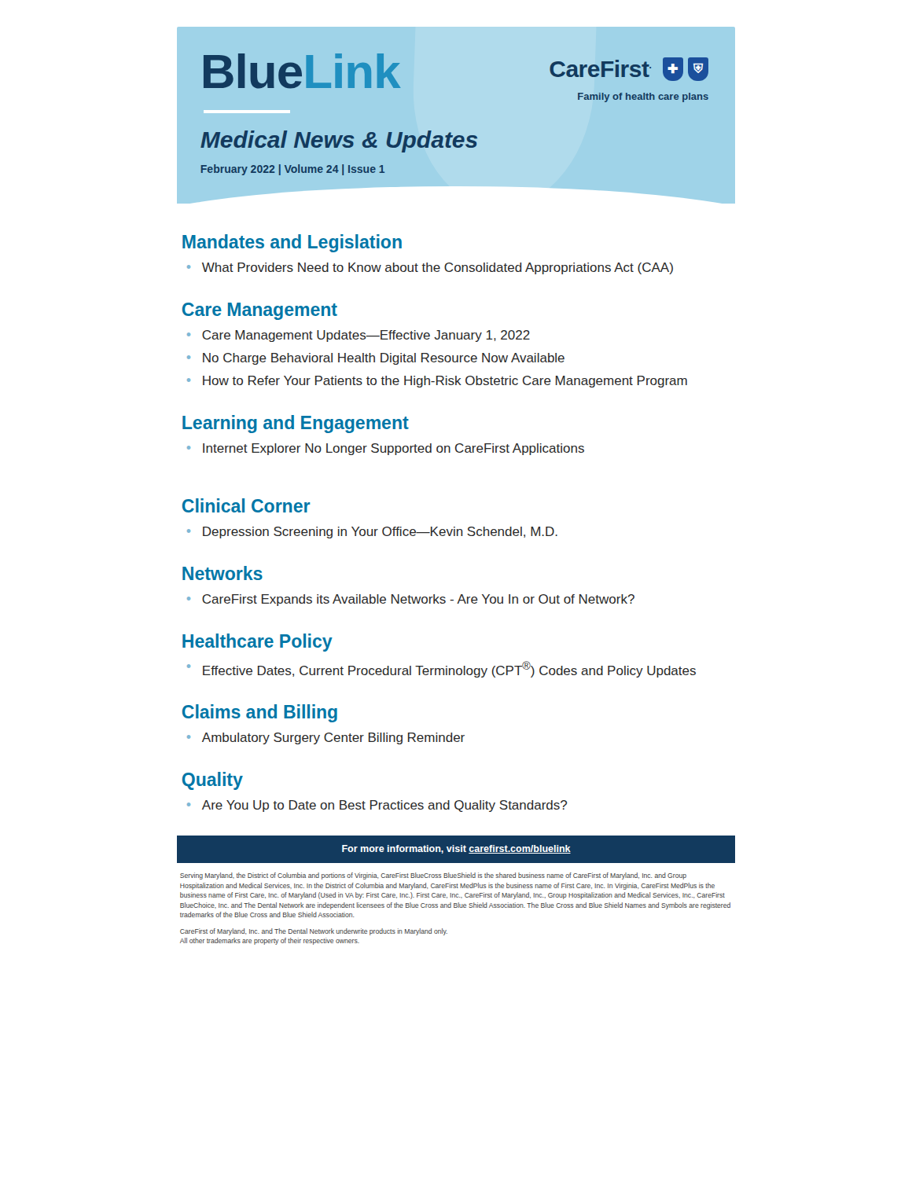CareFirst. ✚ ⛨ Family of health care plans
BlueLink
Medical News & Updates
February 2022 | Volume 24 | Issue 1
Mandates and Legislation
What Providers Need to Know about the Consolidated Appropriations Act (CAA)
Care Management
Care Management Updates—Effective January 1, 2022
No Charge Behavioral Health Digital Resource Now Available
How to Refer Your Patients to the High-Risk Obstetric Care Management Program
Learning and Engagement
Internet Explorer No Longer Supported on CareFirst Applications
Clinical Corner
Depression Screening in Your Office—Kevin Schendel, M.D.
Networks
CareFirst Expands its Available Networks - Are You In or Out of Network?
Healthcare Policy
Effective Dates, Current Procedural Terminology (CPT®) Codes and Policy Updates
Claims and Billing
Ambulatory Surgery Center Billing Reminder
Quality
Are You Up to Date on Best Practices and Quality Standards?
For more information, visit carefirst.com/bluelink
Serving Maryland, the District of Columbia and portions of Virginia, CareFirst BlueCross BlueShield is the shared business name of CareFirst of Maryland, Inc. and Group Hospitalization and Medical Services, Inc. In the District of Columbia and Maryland, CareFirst MedPlus is the business name of First Care, Inc. In Virginia, CareFirst MedPlus is the business name of First Care, Inc. of Maryland (Used in VA by: First Care, Inc.). First Care, Inc., CareFirst of Maryland, Inc., Group Hospitalization and Medical Services, Inc., CareFirst BlueChoice, Inc. and The Dental Network are independent licensees of the Blue Cross and Blue Shield Association. The Blue Cross and Blue Shield Names and Symbols are registered trademarks of the Blue Cross and Blue Shield Association.
CareFirst of Maryland, Inc. and The Dental Network underwrite products in Maryland only.
All other trademarks are property of their respective owners.